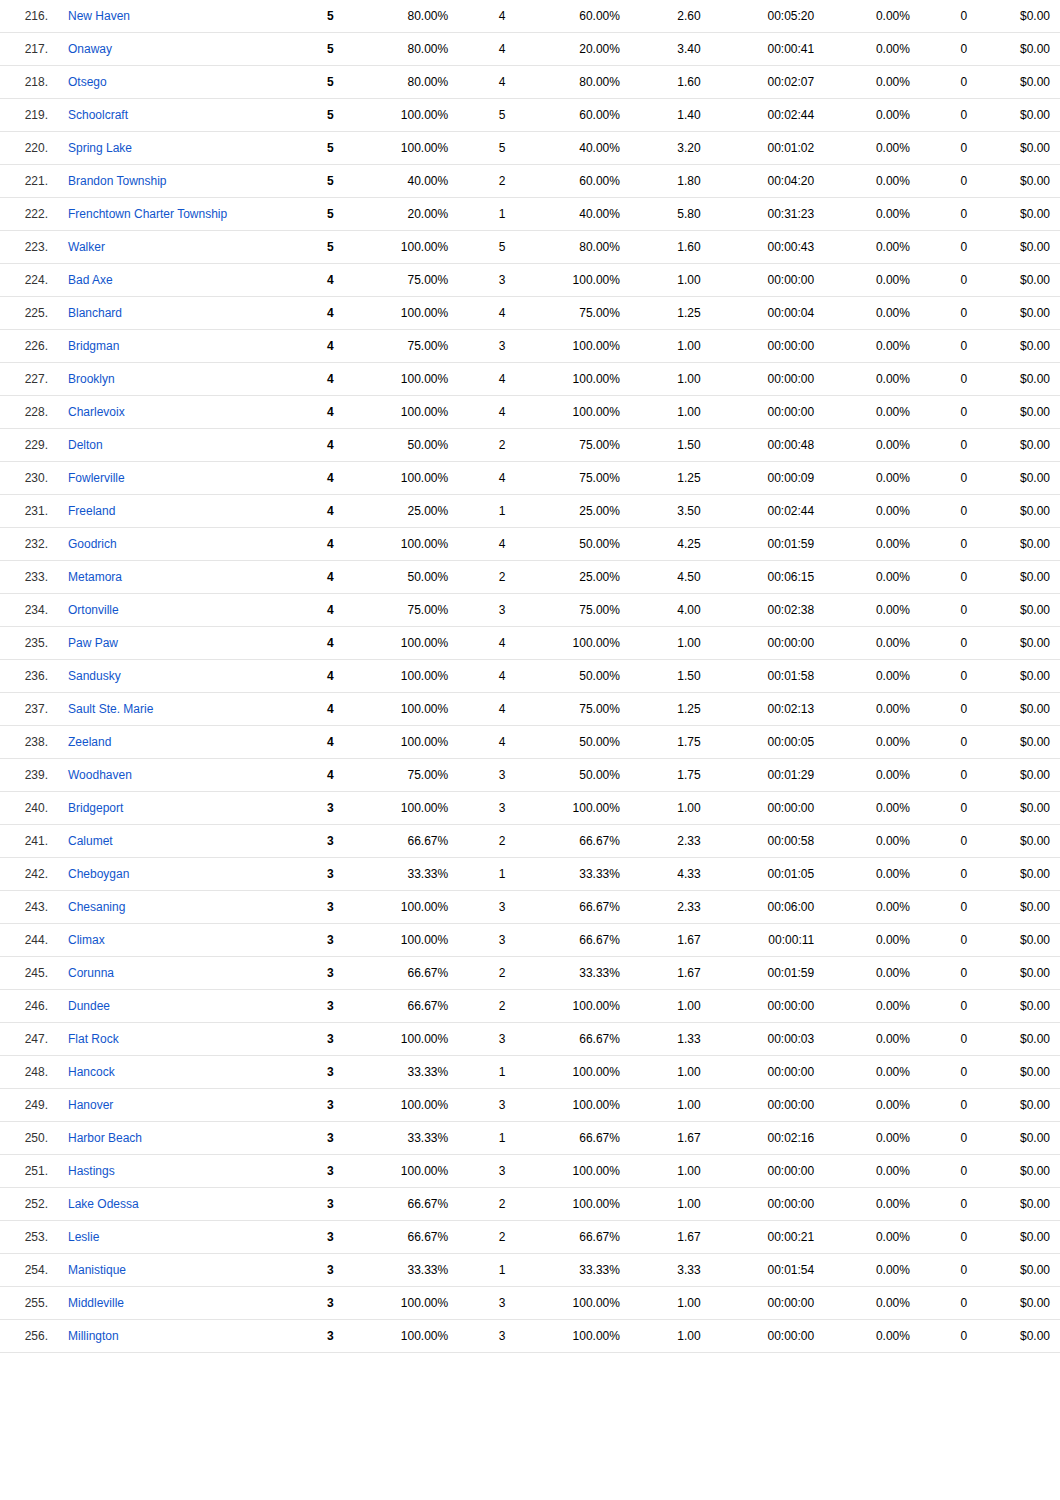| 216. | New Haven | 5 | 80.00% | 4 | 60.00% | 2.60 | 00:05:20 | 0.00% | 0 | $0.00 |
| 217. | Onaway | 5 | 80.00% | 4 | 20.00% | 3.40 | 00:00:41 | 0.00% | 0 | $0.00 |
| 218. | Otsego | 5 | 80.00% | 4 | 80.00% | 1.60 | 00:02:07 | 0.00% | 0 | $0.00 |
| 219. | Schoolcraft | 5 | 100.00% | 5 | 60.00% | 1.40 | 00:02:44 | 0.00% | 0 | $0.00 |
| 220. | Spring Lake | 5 | 100.00% | 5 | 40.00% | 3.20 | 00:01:02 | 0.00% | 0 | $0.00 |
| 221. | Brandon Township | 5 | 40.00% | 2 | 60.00% | 1.80 | 00:04:20 | 0.00% | 0 | $0.00 |
| 222. | Frenchtown Charter Township | 5 | 20.00% | 1 | 40.00% | 5.80 | 00:31:23 | 0.00% | 0 | $0.00 |
| 223. | Walker | 5 | 100.00% | 5 | 80.00% | 1.60 | 00:00:43 | 0.00% | 0 | $0.00 |
| 224. | Bad Axe | 4 | 75.00% | 3 | 100.00% | 1.00 | 00:00:00 | 0.00% | 0 | $0.00 |
| 225. | Blanchard | 4 | 100.00% | 4 | 75.00% | 1.25 | 00:00:04 | 0.00% | 0 | $0.00 |
| 226. | Bridgman | 4 | 75.00% | 3 | 100.00% | 1.00 | 00:00:00 | 0.00% | 0 | $0.00 |
| 227. | Brooklyn | 4 | 100.00% | 4 | 100.00% | 1.00 | 00:00:00 | 0.00% | 0 | $0.00 |
| 228. | Charlevoix | 4 | 100.00% | 4 | 100.00% | 1.00 | 00:00:00 | 0.00% | 0 | $0.00 |
| 229. | Delton | 4 | 50.00% | 2 | 75.00% | 1.50 | 00:00:48 | 0.00% | 0 | $0.00 |
| 230. | Fowlerville | 4 | 100.00% | 4 | 75.00% | 1.25 | 00:00:09 | 0.00% | 0 | $0.00 |
| 231. | Freeland | 4 | 25.00% | 1 | 25.00% | 3.50 | 00:02:44 | 0.00% | 0 | $0.00 |
| 232. | Goodrich | 4 | 100.00% | 4 | 50.00% | 4.25 | 00:01:59 | 0.00% | 0 | $0.00 |
| 233. | Metamora | 4 | 50.00% | 2 | 25.00% | 4.50 | 00:06:15 | 0.00% | 0 | $0.00 |
| 234. | Ortonville | 4 | 75.00% | 3 | 75.00% | 4.00 | 00:02:38 | 0.00% | 0 | $0.00 |
| 235. | Paw Paw | 4 | 100.00% | 4 | 100.00% | 1.00 | 00:00:00 | 0.00% | 0 | $0.00 |
| 236. | Sandusky | 4 | 100.00% | 4 | 50.00% | 1.50 | 00:01:58 | 0.00% | 0 | $0.00 |
| 237. | Sault Ste. Marie | 4 | 100.00% | 4 | 75.00% | 1.25 | 00:02:13 | 0.00% | 0 | $0.00 |
| 238. | Zeeland | 4 | 100.00% | 4 | 50.00% | 1.75 | 00:00:05 | 0.00% | 0 | $0.00 |
| 239. | Woodhaven | 4 | 75.00% | 3 | 50.00% | 1.75 | 00:01:29 | 0.00% | 0 | $0.00 |
| 240. | Bridgeport | 3 | 100.00% | 3 | 100.00% | 1.00 | 00:00:00 | 0.00% | 0 | $0.00 |
| 241. | Calumet | 3 | 66.67% | 2 | 66.67% | 2.33 | 00:00:58 | 0.00% | 0 | $0.00 |
| 242. | Cheboygan | 3 | 33.33% | 1 | 33.33% | 4.33 | 00:01:05 | 0.00% | 0 | $0.00 |
| 243. | Chesaning | 3 | 100.00% | 3 | 66.67% | 2.33 | 00:06:00 | 0.00% | 0 | $0.00 |
| 244. | Climax | 3 | 100.00% | 3 | 66.67% | 1.67 | 00:00:11 | 0.00% | 0 | $0.00 |
| 245. | Corunna | 3 | 66.67% | 2 | 33.33% | 1.67 | 00:01:59 | 0.00% | 0 | $0.00 |
| 246. | Dundee | 3 | 66.67% | 2 | 100.00% | 1.00 | 00:00:00 | 0.00% | 0 | $0.00 |
| 247. | Flat Rock | 3 | 100.00% | 3 | 66.67% | 1.33 | 00:00:03 | 0.00% | 0 | $0.00 |
| 248. | Hancock | 3 | 33.33% | 1 | 100.00% | 1.00 | 00:00:00 | 0.00% | 0 | $0.00 |
| 249. | Hanover | 3 | 100.00% | 3 | 100.00% | 1.00 | 00:00:00 | 0.00% | 0 | $0.00 |
| 250. | Harbor Beach | 3 | 33.33% | 1 | 66.67% | 1.67 | 00:02:16 | 0.00% | 0 | $0.00 |
| 251. | Hastings | 3 | 100.00% | 3 | 100.00% | 1.00 | 00:00:00 | 0.00% | 0 | $0.00 |
| 252. | Lake Odessa | 3 | 66.67% | 2 | 100.00% | 1.00 | 00:00:00 | 0.00% | 0 | $0.00 |
| 253. | Leslie | 3 | 66.67% | 2 | 66.67% | 1.67 | 00:00:21 | 0.00% | 0 | $0.00 |
| 254. | Manistique | 3 | 33.33% | 1 | 33.33% | 3.33 | 00:01:54 | 0.00% | 0 | $0.00 |
| 255. | Middleville | 3 | 100.00% | 3 | 100.00% | 1.00 | 00:00:00 | 0.00% | 0 | $0.00 |
| 256. | Millington | 3 | 100.00% | 3 | 100.00% | 1.00 | 00:00:00 | 0.00% | 0 | $0.00 |